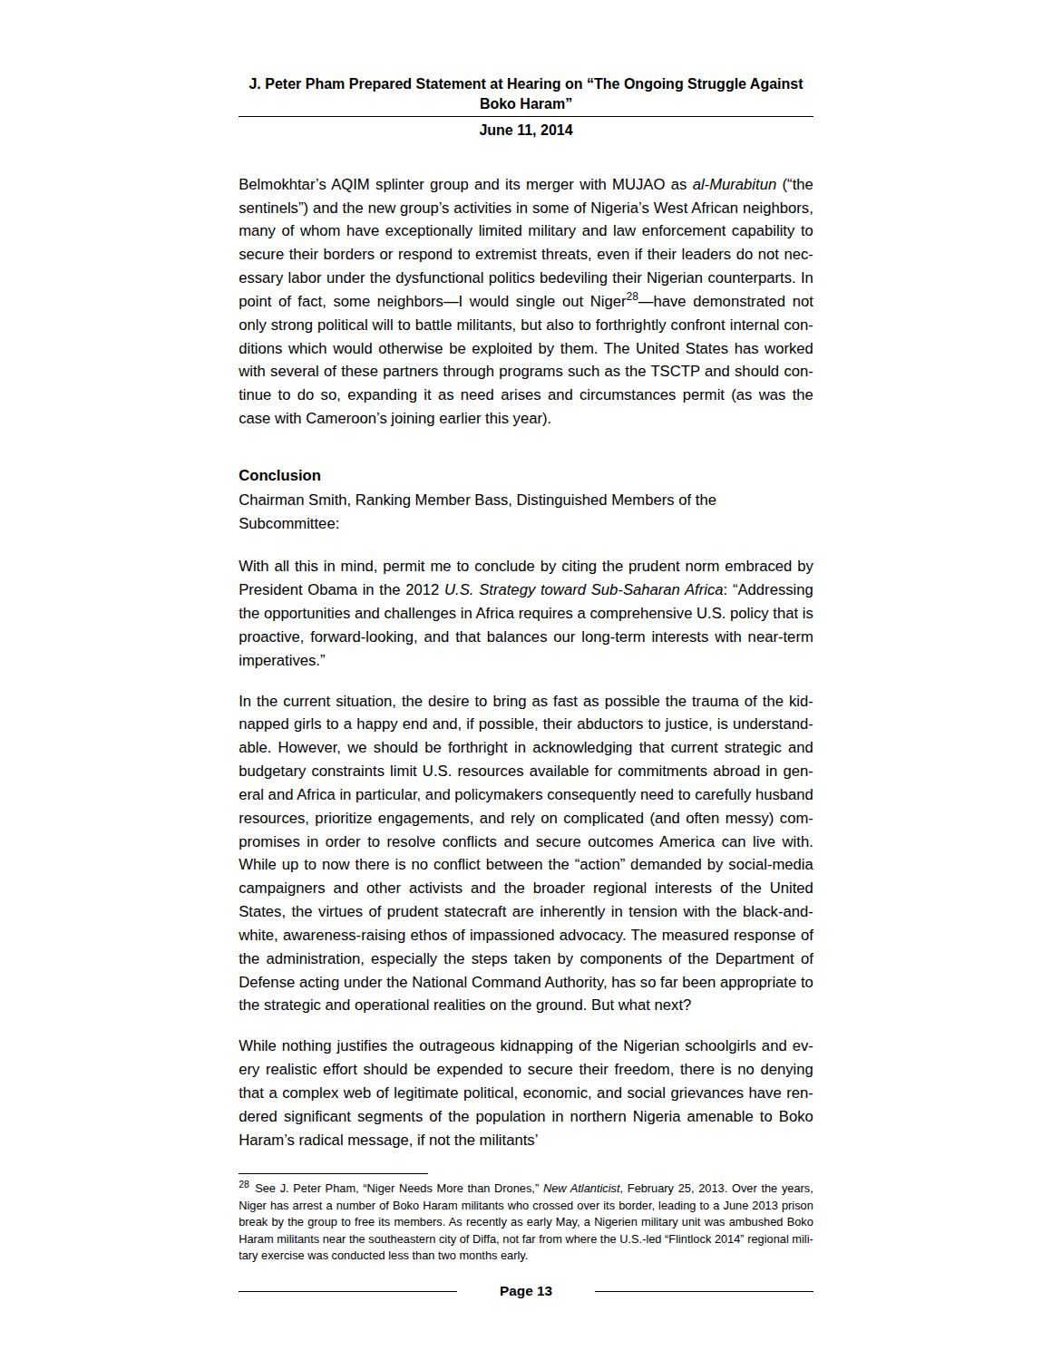J. Peter Pham Prepared Statement at Hearing on “The Ongoing Struggle Against Boko Haram”
June 11, 2014
Belmokhtar’s AQIM splinter group and its merger with MUJAO as al-Murabitun (“the sentinels”) and the new group’s activities in some of Nigeria’s West African neighbors, many of whom have exceptionally limited military and law enforcement capability to secure their borders or respond to extremist threats, even if their leaders do not necessary labor under the dysfunctional politics bedeviling their Nigerian counterparts. In point of fact, some neighbors—I would single out Niger28—have demonstrated not only strong political will to battle militants, but also to forthrightly confront internal conditions which would otherwise be exploited by them. The United States has worked with several of these partners through programs such as the TSCTP and should continue to do so, expanding it as need arises and circumstances permit (as was the case with Cameroon’s joining earlier this year).
Conclusion
Chairman Smith, Ranking Member Bass, Distinguished Members of the Subcommittee:
With all this in mind, permit me to conclude by citing the prudent norm embraced by President Obama in the 2012 U.S. Strategy toward Sub-Saharan Africa: “Addressing the opportunities and challenges in Africa requires a comprehensive U.S. policy that is proactive, forward-looking, and that balances our long-term interests with near-term imperatives.”
In the current situation, the desire to bring as fast as possible the trauma of the kidnapped girls to a happy end and, if possible, their abductors to justice, is understandable. However, we should be forthright in acknowledging that current strategic and budgetary constraints limit U.S. resources available for commitments abroad in general and Africa in particular, and policymakers consequently need to carefully husband resources, prioritize engagements, and rely on complicated (and often messy) compromises in order to resolve conflicts and secure outcomes America can live with. While up to now there is no conflict between the “action” demanded by social-media campaigners and other activists and the broader regional interests of the United States, the virtues of prudent statecraft are inherently in tension with the black-and-white, awareness-raising ethos of impassioned advocacy. The measured response of the administration, especially the steps taken by components of the Department of Defense acting under the National Command Authority, has so far been appropriate to the strategic and operational realities on the ground. But what next?
While nothing justifies the outrageous kidnapping of the Nigerian schoolgirls and every realistic effort should be expended to secure their freedom, there is no denying that a complex web of legitimate political, economic, and social grievances have rendered significant segments of the population in northern Nigeria amenable to Boko Haram’s radical message, if not the militants’
28 See J. Peter Pham, “Niger Needs More than Drones,” New Atlanticist, February 25, 2013. Over the years, Niger has arrest a number of Boko Haram militants who crossed over its border, leading to a June 2013 prison break by the group to free its members. As recently as early May, a Nigerien military unit was ambushed Boko Haram militants near the southeastern city of Diffa, not far from where the U.S.-led “Flintlock 2014” regional military exercise was conducted less than two months early.
Page 13